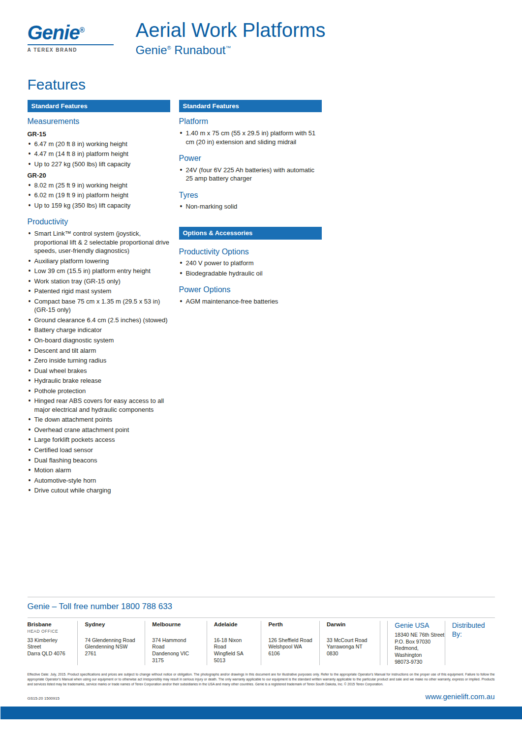Genie®
A TEREX BRAND
Aerial Work Platforms
Genie® Runabout™
Features
Standard Features
Measurements
GR-15
6.47 m (20 ft 8 in) working height
4.47 m (14 ft 8 in) platform height
Up to 227 kg (500 lbs) lift capacity
GR-20
8.02 m (25 ft 9 in) working height
6.02 m (19 ft 9 in) platform height
Up to 159 kg (350 lbs) lift capacity
Productivity
Smart Link™ control system (joystick, proportional lift & 2 selectable proportional drive speeds, user-friendly diagnostics)
Auxiliary platform lowering
Low 39 cm (15.5 in) platform entry height
Work station tray (GR-15 only)
Patented rigid mast system
Compact base 75 cm x 1.35 m (29.5 x 53 in) (GR-15 only)
Ground clearance 6.4 cm (2.5 inches) (stowed)
Battery charge indicator
On-board diagnostic system
Descent and tilt alarm
Zero inside turning radius
Dual wheel brakes
Hydraulic brake release
Pothole protection
Hinged rear ABS covers for easy access to all major electrical and hydraulic components
Tie down attachment points
Overhead crane attachment point
Large forklift pockets access
Certified load sensor
Dual flashing beacons
Motion alarm
Automotive-style horn
Drive cutout while charging
Standard Features
Platform
1.40 m x 75 cm (55 x 29.5 in) platform with 51 cm (20 in) extension and sliding midrail
Power
24V (four 6V 225 Ah batteries) with automatic 25 amp battery charger
Tyres
Non-marking solid
Options & Accessories
Productivity Options
240 V power to platform
Biodegradable hydraulic oil
Power Options
AGM maintenance-free batteries
Genie – Toll free number 1800 788 633
Brisbane
HEAD OFFICE
33 Kimberley Street
Darra QLD 4076
Sydney
74 Glendenning Road
Glendenning NSW 2761
Melbourne
374 Hammond Road
Dandenong VIC 3175
Adelaide
16-18 Nixon Road
Wingfield SA 5013
Perth
126 Sheffield Road
Welshpool WA 6106
Darwin
33 McCourt Road
Yarrawonga NT 0830
Genie USA
18340 NE 76th Street
P.O. Box 97030
Redmond, Washington
98073-9730
Distributed By:
Effective Date: July, 2015. Product specifications and prices are subject to change without notice or obligation. The photographs and/or drawings in this document are for illustrative purposes only. Refer to the appropriate Operator's Manual for instructions on the proper use of this equipment. Failure to follow the appropriate Operator's Manual when using our equipment or to otherwise act irresponsibly may result in serious injury or death. The only warranty applicable to our equipment is the standard written warranty applicable to the particular product and sale and we make no other warranty, express or implied. Products and services listed may be trademarks, service marks or trade names of Terex Corporation and/or their subsidiaries in the USA and many other countries. Genie is a registered trademark of Terex South Dakota, Inc. © 2015 Terex Corporation.
GS15-20 1500915
www.genielift.com.au